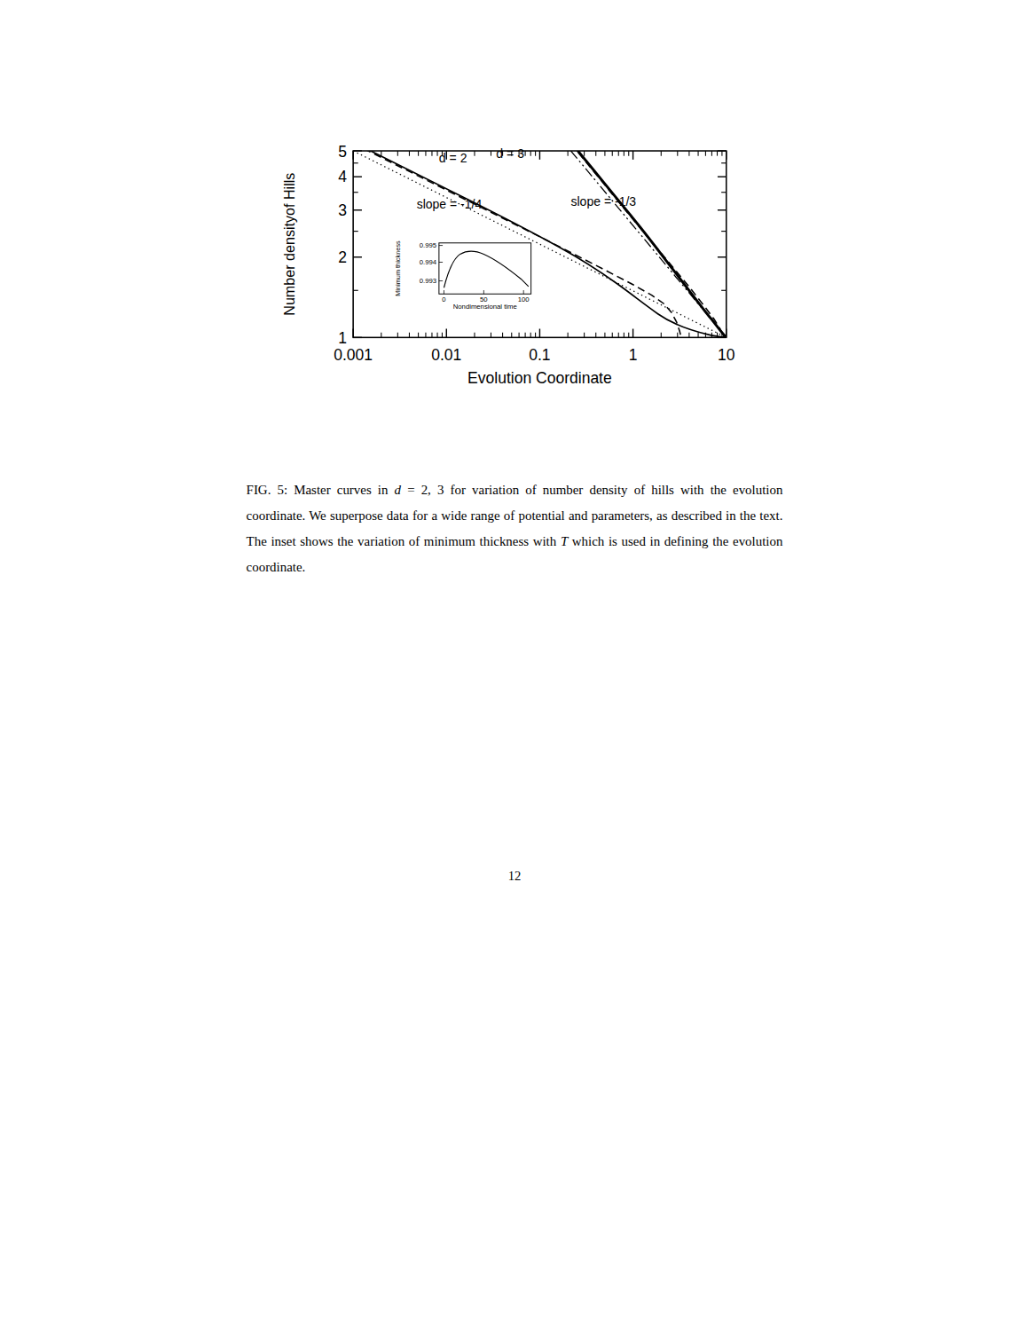Number densityof Hills ===== Y axis ticks &amp; labels (log scale 1..5) ===== y(v) = 330 - 300 * ( log10(v) / log10(5) ) 1 -> 330 ; 2 -> 330-300*0.4307=200.8 ; 3 -> 330-300*0.6826=125.2 4 -> 330-300*0.8614=71.6 ; 5 -> 30 1 2 3 4 5 ===== X axis ticks &amp; labels (log scale 0.001..10) ===== x(u) = 120 + 600 * ( (log10(u)+3) / 4 ) 0.001 -> 120 ; 0.01 -> 270 ; 0.1 -> 420 ; 1 -> 570 ; 10 -> 720 0.001 0.01 0.1 1 10 Evolution Coordinate d = 2 d = 3 slope = -1/4 slope = -1/3 Minimum thickness 0.995 0.994 0.993 0 50 100 Nondimensional time
FIG. 5: Master curves in d = 2, 3 for variation of number density of hills with the evolution coordinate. We superpose data for a wide range of potential and parameters, as described in the text. The inset shows the variation of minimum thickness with T which is used in defining the evolution coordinate.
12